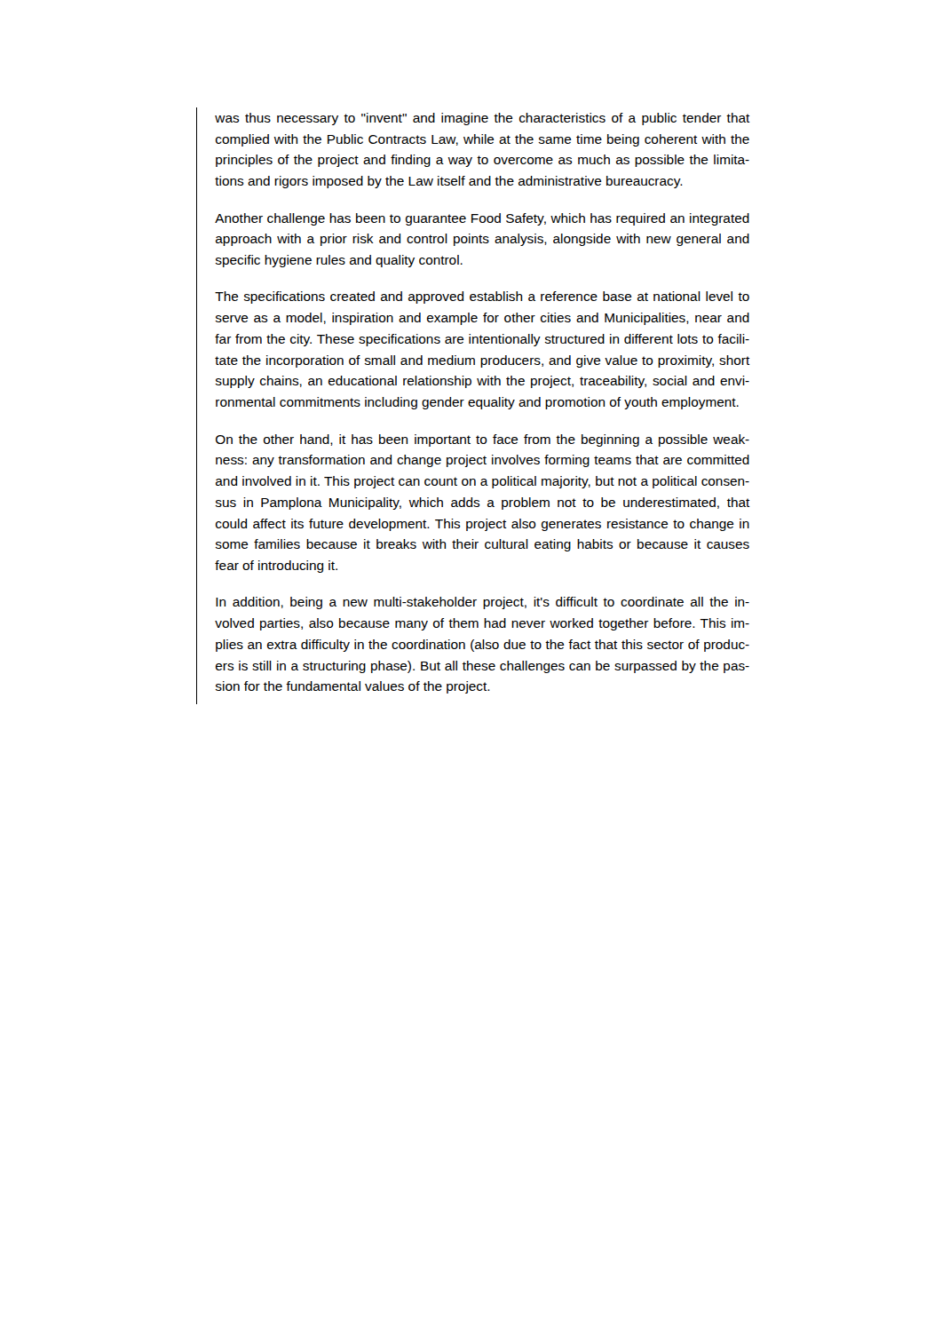was thus necessary to "invent" and imagine the characteristics of a public tender that complied with the Public Contracts Law, while at the same time being coherent with the principles of the project and finding a way to overcome as much as possible the limitations and rigors imposed by the Law itself and the administrative bureaucracy.
Another challenge has been to guarantee Food Safety, which has required an integrated approach with a prior risk and control points analysis, alongside with new general and specific hygiene rules and quality control.
The specifications created and approved establish a reference base at national level to serve as a model, inspiration and example for other cities and Municipalities, near and far from the city. These specifications are intentionally structured in different lots to facilitate the incorporation of small and medium producers, and give value to proximity, short supply chains, an educational relationship with the project, traceability, social and environmental commitments including gender equality and promotion of youth employment.
On the other hand, it has been important to face from the beginning a possible weakness: any transformation and change project involves forming teams that are committed and involved in it. This project can count on a political majority, but not a political consensus in Pamplona Municipality, which adds a problem not to be underestimated, that could affect its future development. This project also generates resistance to change in some families because it breaks with their cultural eating habits or because it causes fear of introducing it.
In addition, being a new multi-stakeholder project, it's difficult to coordinate all the involved parties, also because many of them had never worked together before. This implies an extra difficulty in the coordination (also due to the fact that this sector of producers is still in a structuring phase). But all these challenges can be surpassed by the passion for the fundamental values of the project.